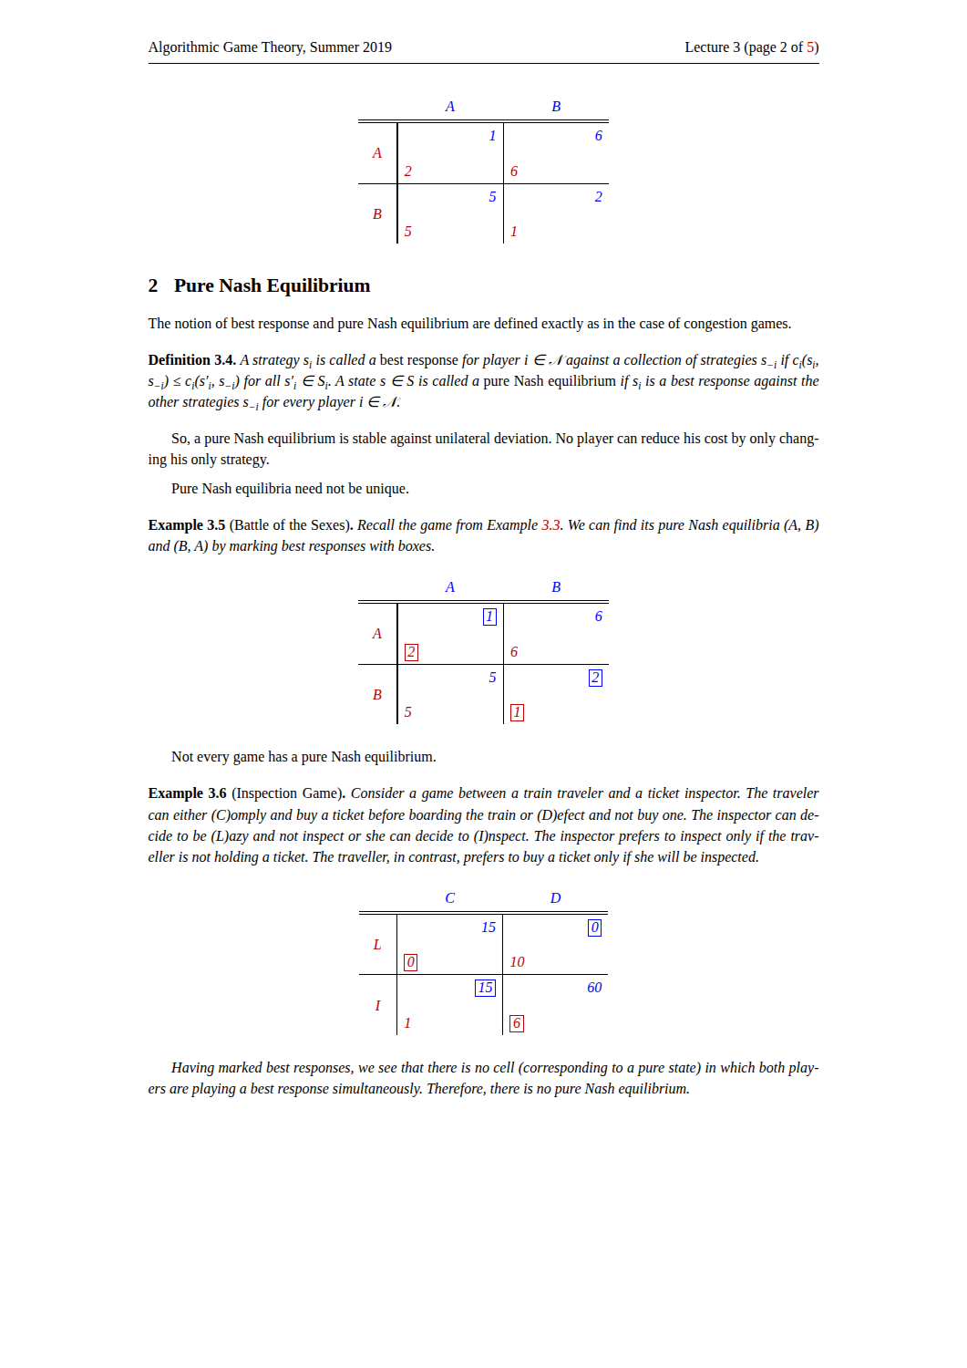Algorithmic Game Theory, Summer 2019
Lecture 3 (page 2 of 5)
| | A | B |
| --- | --- | --- |
| A | 1 2 | 6 6 |
| B | 5 5 | 2 1 |
2 Pure Nash Equilibrium
The notion of best response and pure Nash equilibrium are defined exactly as in the case of congestion games.
Definition 3.4. A strategy si is called a best response for player i ∈ 𝒩 against a collection of strategies s−i if ci(si, s−i) ≤ ci(s′i, s−i) for all s′i ∈ Si. A state s ∈ S is called a pure Nash equilibrium if si is a best response against the other strategies s−i for every player i ∈ 𝒩.
So, a pure Nash equilibrium is stable against unilateral deviation. No player can reduce his cost by only changing his only strategy.
Pure Nash equilibria need not be unique.
Example 3.5 (Battle of the Sexes). Recall the game from Example 3.3. We can find its pure Nash equilibria (A, B) and (B, A) by marking best responses with boxes.
| | A | B |
| --- | --- | --- |
| A | 1 2 | 6 6 |
| B | 5 5 | 2 1 |
Not every game has a pure Nash equilibrium.
Example 3.6 (Inspection Game). Consider a game between a train traveler and a ticket inspector. The traveler can either (C)omply and buy a ticket before boarding the train or (D)efect and not buy one. The inspector can decide to be (L)azy and not inspect or she can decide to (I)nspect. The inspector prefers to inspect only if the traveller is not holding a ticket. The traveller, in contrast, prefers to buy a ticket only if she will be inspected.
| | C | D |
| --- | --- | --- |
| L | 15 0 | 0 10 |
| I | 15 1 | 60 6 |
Having marked best responses, we see that there is no cell (corresponding to a pure state) in which both players are playing a best response simultaneously. Therefore, there is no pure Nash equilibrium.